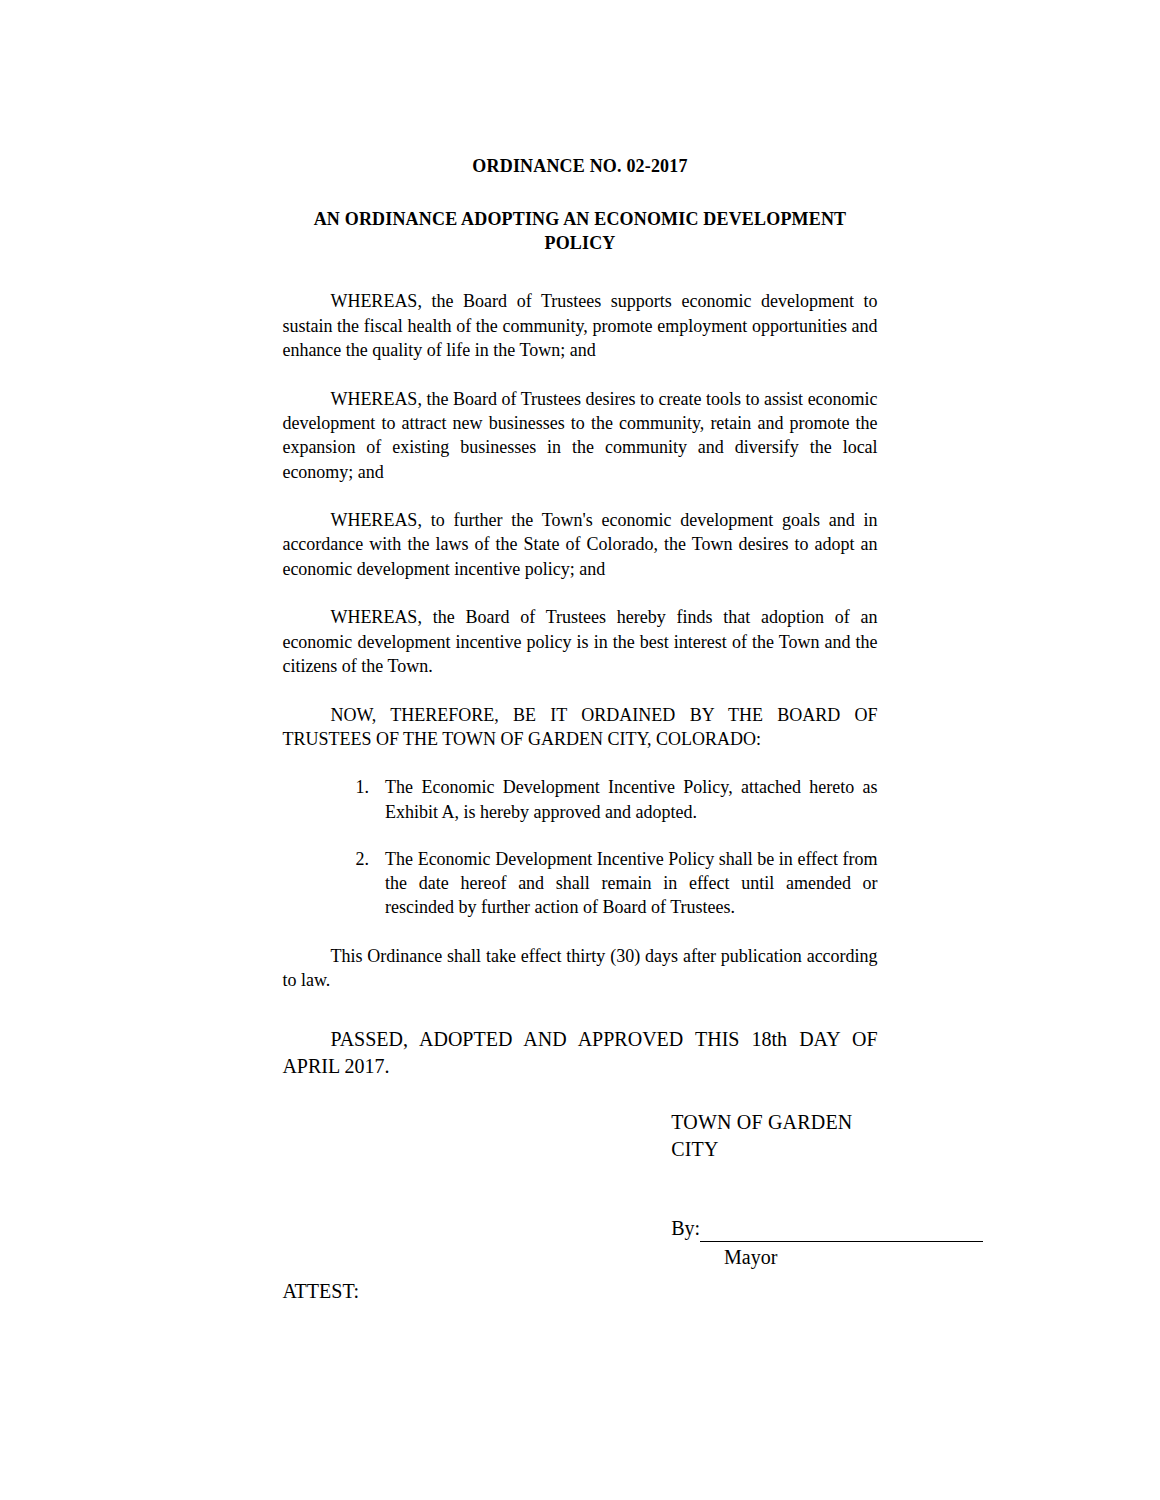ORDINANCE NO. 02-2017
AN ORDINANCE ADOPTING AN ECONOMIC DEVELOPMENT POLICY
WHEREAS, the Board of Trustees supports economic development to sustain the fiscal health of the community, promote employment opportunities and enhance the quality of life in the Town; and
WHEREAS, the Board of Trustees desires to create tools to assist economic development to attract new businesses to the community, retain and promote the expansion of existing businesses in the community and diversify the local economy; and
WHEREAS, to further the Town's economic development goals and in accordance with the laws of the State of Colorado, the Town desires to adopt an economic development incentive policy; and
WHEREAS, the Board of Trustees hereby finds that adoption of an economic development incentive policy is in the best interest of the Town and the citizens of the Town.
NOW, THEREFORE, BE IT ORDAINED BY THE BOARD OF TRUSTEES OF THE TOWN OF GARDEN CITY, COLORADO:
The Economic Development Incentive Policy, attached hereto as Exhibit A, is hereby approved and adopted.
The Economic Development Incentive Policy shall be in effect from the date hereof and shall remain in effect until amended or rescinded by further action of Board of Trustees.
This Ordinance shall take effect thirty (30) days after publication according to law.
PASSED, ADOPTED AND APPROVED THIS 18th DAY OF APRIL 2017.
TOWN OF GARDEN CITY
By:
Mayor
ATTEST: